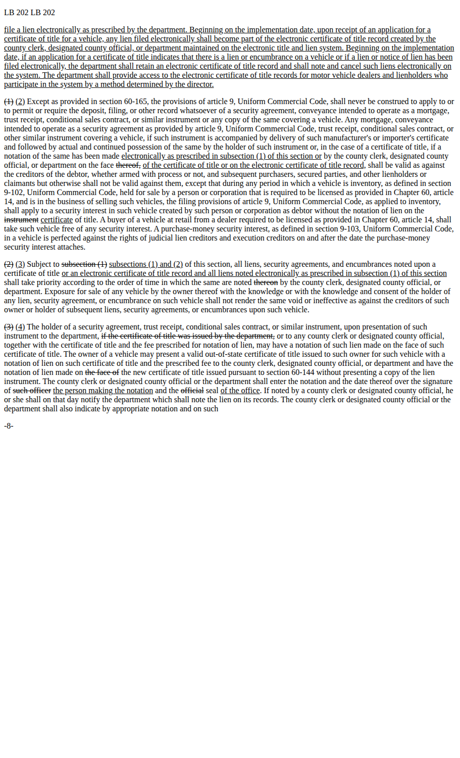LB 202 LB 202
file a lien electronically as prescribed by the department. Beginning on the implementation date, upon receipt of an application for a certificate of title for a vehicle, any lien filed electronically shall become part of the electronic certificate of title record created by the county clerk, designated county official, or department maintained on the electronic title and lien system. Beginning on the implementation date, if an application for a certificate of title indicates that there is a lien or encumbrance on a vehicle or if a lien or notice of lien has been filed electronically, the department shall retain an electronic certificate of title record and shall note and cancel such liens electronically on the system. The department shall provide access to the electronic certificate of title records for motor vehicle dealers and lienholders who participate in the system by a method determined by the director.
(1) (2) Except as provided in section 60-165, the provisions of article 9, Uniform Commercial Code, shall never be construed to apply to or to permit or require the deposit, filing, or other record whatsoever of a security agreement, conveyance intended to operate as a mortgage, trust receipt, conditional sales contract, or similar instrument or any copy of the same covering a vehicle. Any mortgage, conveyance intended to operate as a security agreement as provided by article 9, Uniform Commercial Code, trust receipt, conditional sales contract, or other similar instrument covering a vehicle, if such instrument is accompanied by delivery of such manufacturer's or importer's certificate and followed by actual and continued possession of the same by the holder of such instrument or, in the case of a certificate of title, if a notation of the same has been made electronically as prescribed in subsection (1) of this section or by the county clerk, designated county official, or department on the face thereof, of the certificate of title or on the electronic certificate of title record, shall be valid as against the creditors of the debtor, whether armed with process or not, and subsequent purchasers, secured parties, and other lienholders or claimants but otherwise shall not be valid against them, except that during any period in which a vehicle is inventory, as defined in section 9-102, Uniform Commercial Code, held for sale by a person or corporation that is required to be licensed as provided in Chapter 60, article 14, and is in the business of selling such vehicles, the filing provisions of article 9, Uniform Commercial Code, as applied to inventory, shall apply to a security interest in such vehicle created by such person or corporation as debtor without the notation of lien on the instrument certificate of title. A buyer of a vehicle at retail from a dealer required to be licensed as provided in Chapter 60, article 14, shall take such vehicle free of any security interest. A purchase-money security interest, as defined in section 9-103, Uniform Commercial Code, in a vehicle is perfected against the rights of judicial lien creditors and execution creditors on and after the date the purchase-money security interest attaches.
(2) (3) Subject to subsection (1) subsections (1) and (2) of this section, all liens, security agreements, and encumbrances noted upon a certificate of title or an electronic certificate of title record and all liens noted electronically as prescribed in subsection (1) of this section shall take priority according to the order of time in which the same are noted thereon by the county clerk, designated county official, or department. Exposure for sale of any vehicle by the owner thereof with the knowledge or with the knowledge and consent of the holder of any lien, security agreement, or encumbrance on such vehicle shall not render the same void or ineffective as against the creditors of such owner or holder of subsequent liens, security agreements, or encumbrances upon such vehicle.
(3) (4) The holder of a security agreement, trust receipt, conditional sales contract, or similar instrument, upon presentation of such instrument to the department, if the certificate of title was issued by the department, or to any county clerk or designated county official, together with the certificate of title and the fee prescribed for notation of lien, may have a notation of such lien made on the face of such certificate of title. The owner of a vehicle may present a valid out-of-state certificate of title issued to such owner for such vehicle with a notation of lien on such certificate of title and the prescribed fee to the county clerk, designated county official, or department and have the notation of lien made on the face of the new certificate of title issued pursuant to section 60-144 without presenting a copy of the lien instrument. The county clerk or designated county official or the department shall enter the notation and the date thereof over the signature of such officer the person making the notation and the official seal of the office. If noted by a county clerk or designated county official, he or she shall on that day notify the department which shall note the lien on its records. The county clerk or designated county official or the department shall also indicate by appropriate notation and on such
-8-